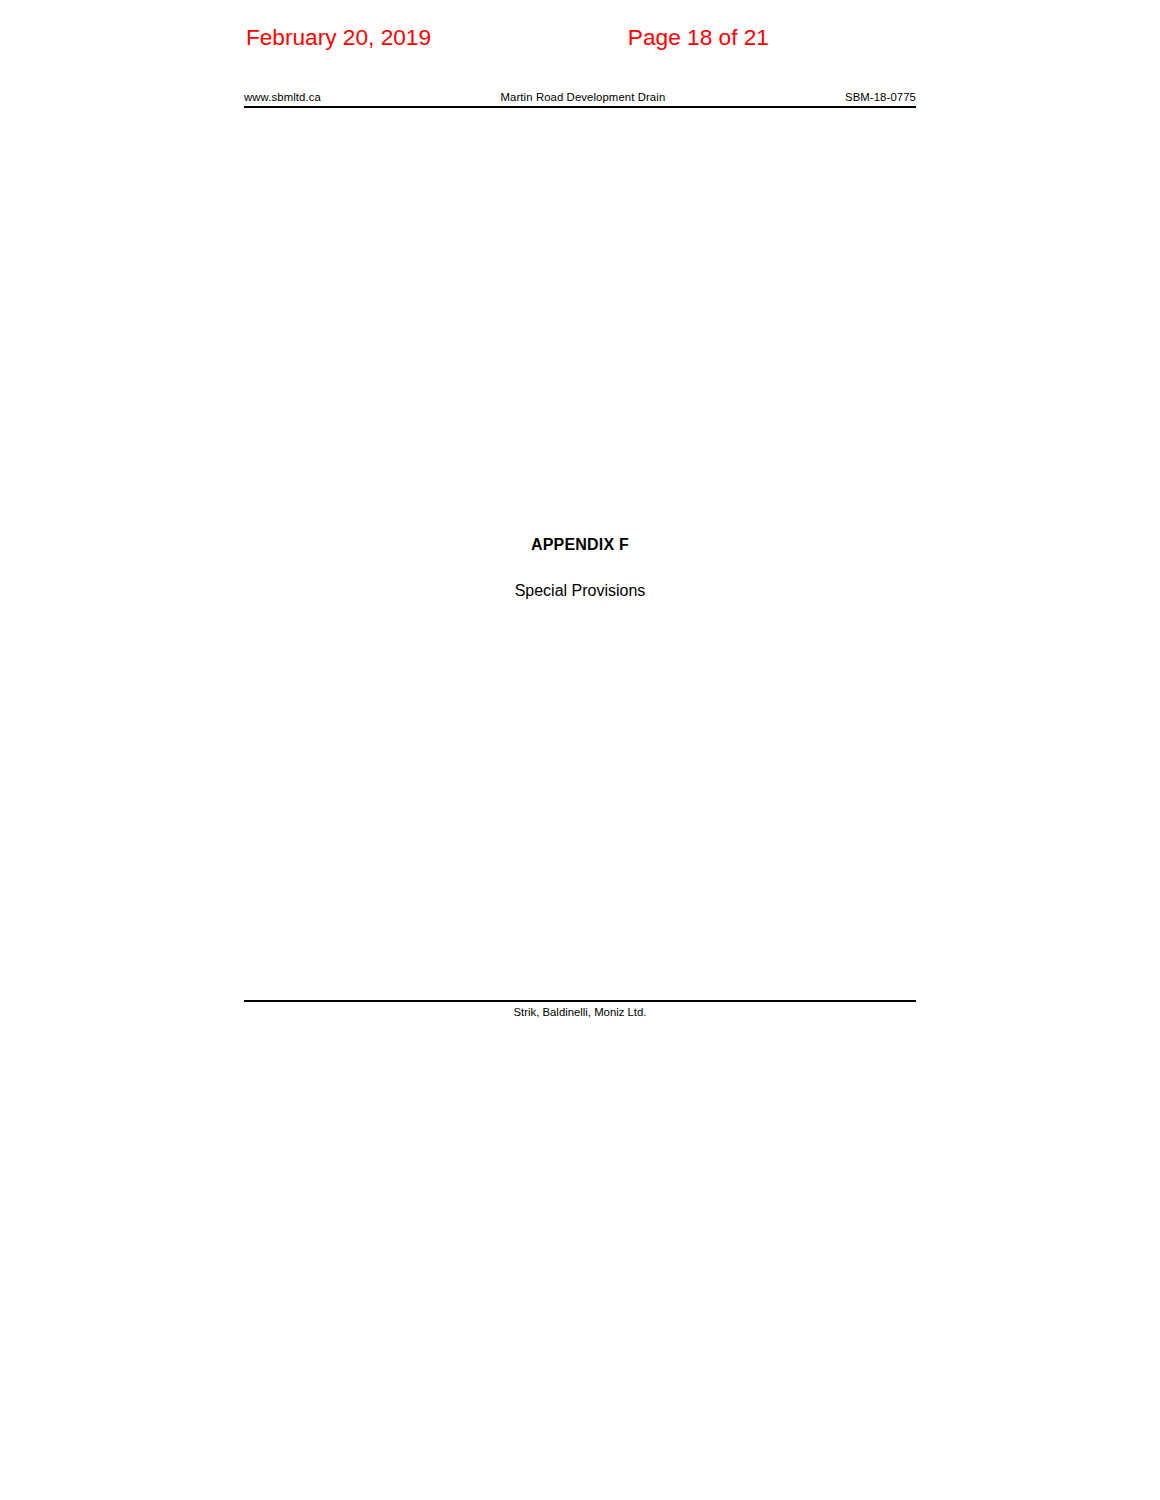February 20, 2019 Page 18 of 21
www.sbmltd.ca Martin Road Development Drain SBM-18-0775
APPENDIX F
Special Provisions
Strik, Baldinelli, Moniz Ltd.